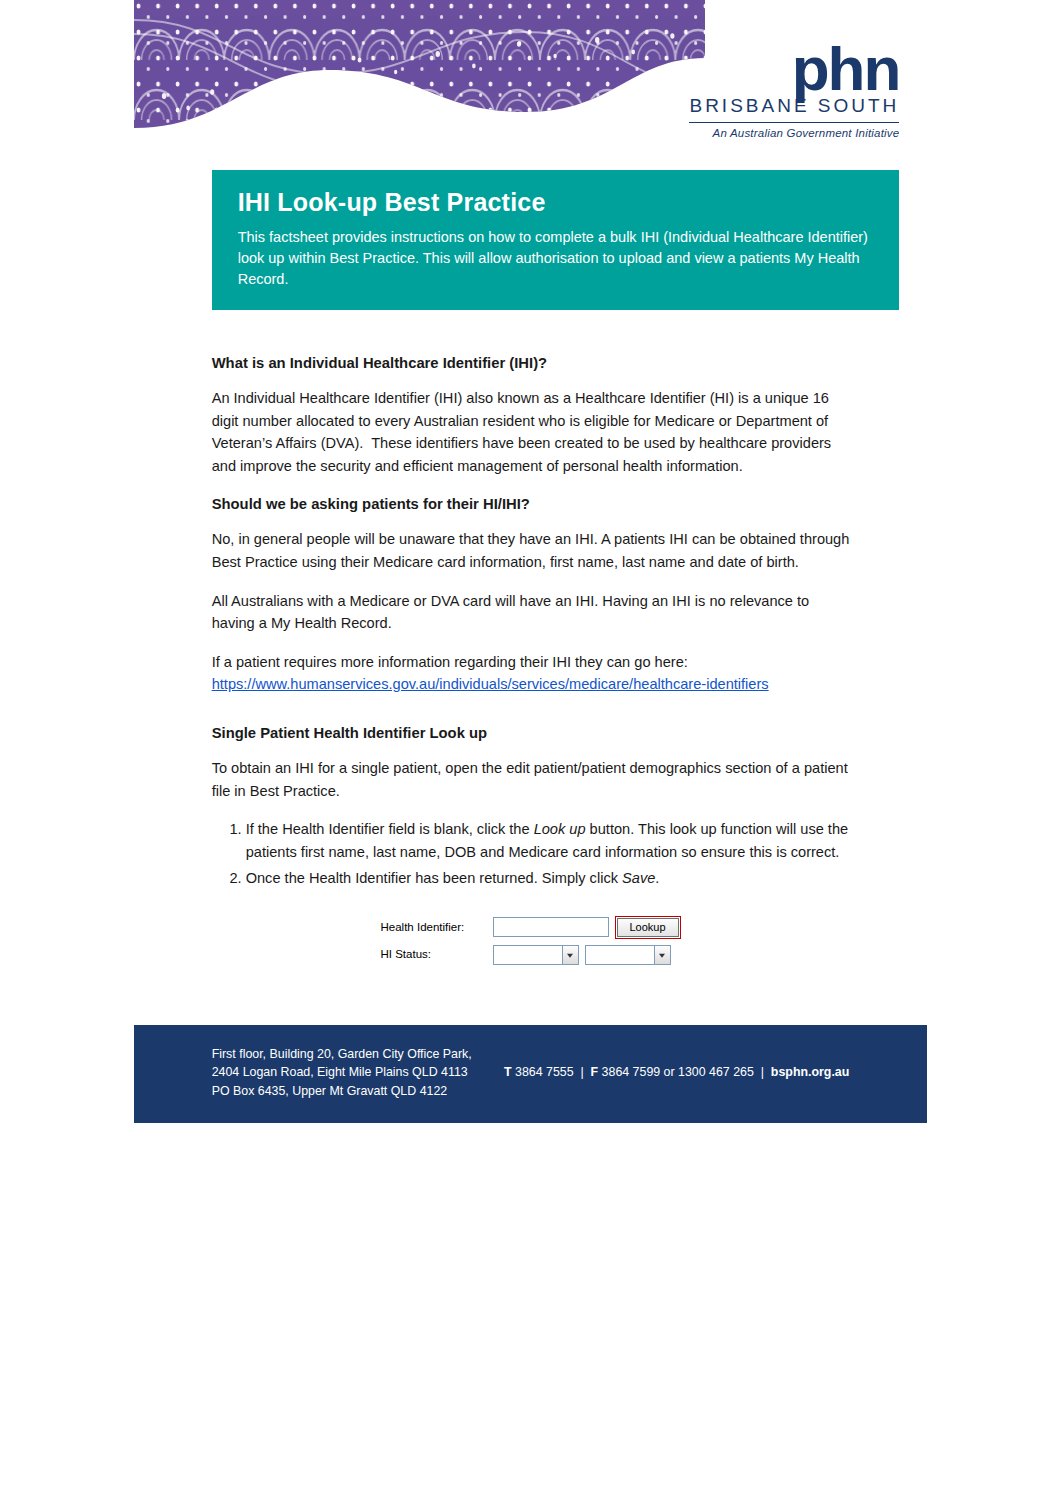phn
BRISBANE SOUTH
An Australian Government Initiative
IHI Look-up Best Practice
This factsheet provides instructions on how to complete a bulk IHI (Individual Healthcare Identifier) look up within Best Practice. This will allow authorisation to upload and view a patients My Health Record.
What is an Individual Healthcare Identifier (IHI)?
An Individual Healthcare Identifier (IHI) also known as a Healthcare Identifier (HI) is a unique 16 digit number allocated to every Australian resident who is eligible for Medicare or Department of Veteran’s Affairs (DVA). These identifiers have been created to be used by healthcare providers and improve the security and efficient management of personal health information.
Should we be asking patients for their HI/IHI?
No, in general people will be unaware that they have an IHI. A patients IHI can be obtained through Best Practice using their Medicare card information, first name, last name and date of birth.
All Australians with a Medicare or DVA card will have an IHI. Having an IHI is no relevance to having a My Health Record.
If a patient requires more information regarding their IHI they can go here:
https://www.humanservices.gov.au/individuals/services/medicare/healthcare-identifiers
Single Patient Health Identifier Look up
To obtain an IHI for a single patient, open the edit patient/patient demographics section of a patient file in Best Practice.
If the Health Identifier field is blank, click the Look up button. This look up function will use the patients first name, last name, DOB and Medicare card information so ensure this is correct.
Once the Health Identifier has been returned. Simply click Save.
Health Identifier:
Lookup
HI Status:
First floor, Building 20, Garden City Office Park,
2404 Logan Road, Eight Mile Plains QLD 4113
PO Box 6435, Upper Mt Gravatt QLD 4122
T 3864 7555 | F 3864 7599 or 1300 467 265 | bsphn.org.au